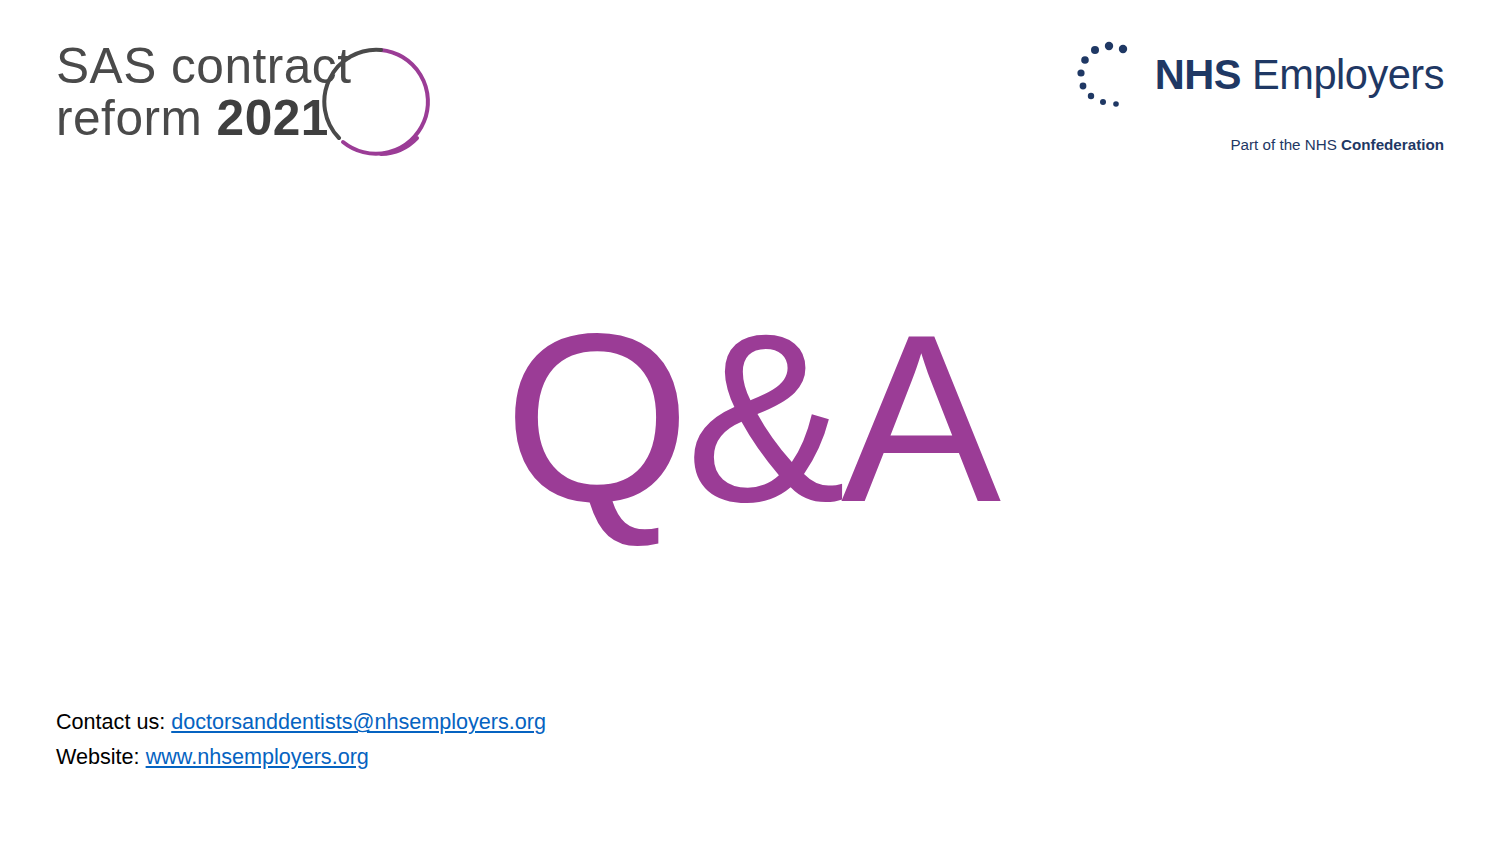SAS contract
reform 2021
NHS Employers
Part of the NHS Confederation
Q&A
Contact us: doctorsanddentists@nhsemployers.org
Website: www.nhsemployers.org